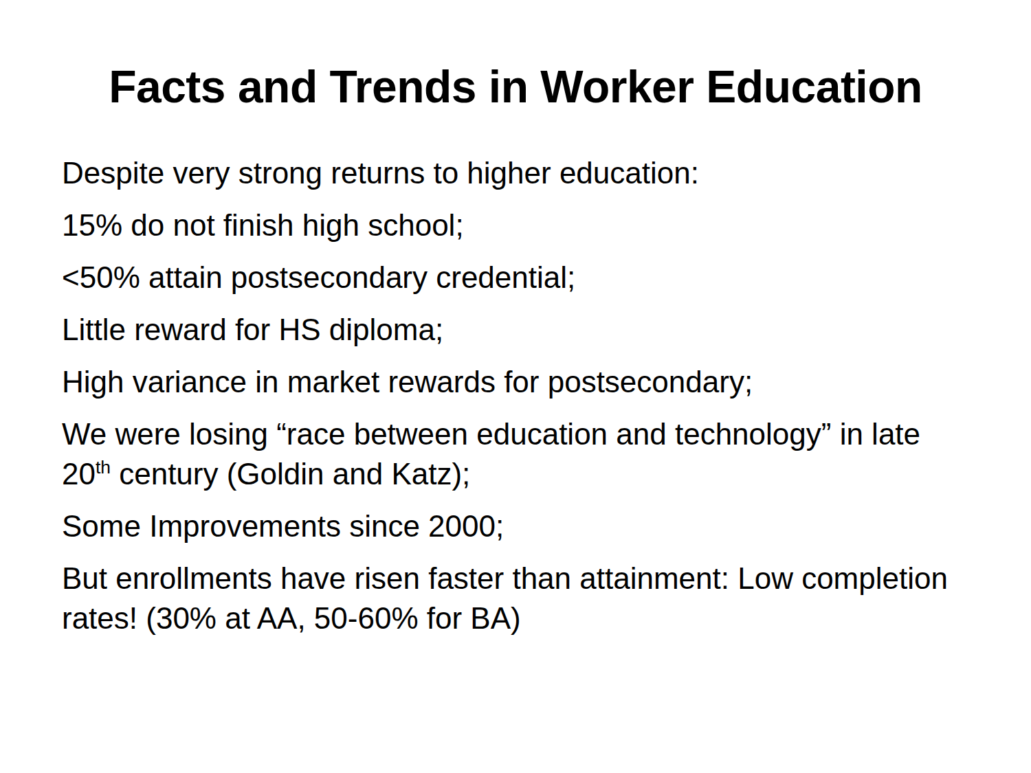Facts and Trends in Worker Education
Despite very strong returns to higher education:
15% do not finish high school;
<50% attain postsecondary credential;
Little reward for HS diploma;
High variance in market rewards for postsecondary;
We were losing “race between education and technology” in late 20th century (Goldin and Katz);
Some Improvements since 2000;
But enrollments have risen faster than attainment: Low completion rates! (30% at AA, 50-60% for BA)